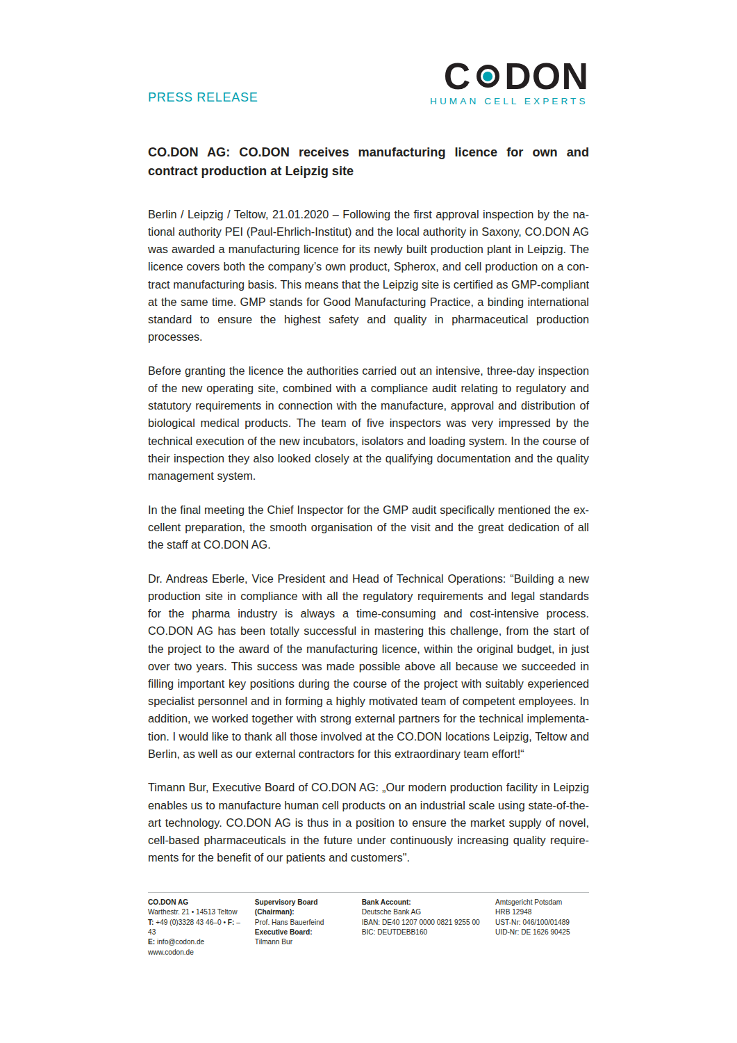PRESS RELEASE
C DON
HUMAN CELL EXPERTS
CO.DON AG: CO.DON receives manufacturing licence for own and contract production at Leipzig site
Berlin / Leipzig / Teltow, 21.01.2020 – Following the first approval inspection by the national authority PEI (Paul-Ehrlich-Institut) and the local authority in Saxony, CO.DON AG was awarded a manufacturing licence for its newly built production plant in Leipzig. The licence covers both the company’s own product, Spherox, and cell production on a contract manufacturing basis. This means that the Leipzig site is certified as GMP-compliant at the same time. GMP stands for Good Manufacturing Practice, a binding international standard to ensure the highest safety and quality in pharmaceutical production processes.
Before granting the licence the authorities carried out an intensive, three-day inspection of the new operating site, combined with a compliance audit relating to regulatory and statutory requirements in connection with the manufacture, approval and distribution of biological medical products. The team of five inspectors was very impressed by the technical execution of the new incubators, isolators and loading system. In the course of their inspection they also looked closely at the qualifying documentation and the quality management system.
In the final meeting the Chief Inspector for the GMP audit specifically mentioned the excellent preparation, the smooth organisation of the visit and the great dedication of all the staff at CO.DON AG.
Dr. Andreas Eberle, Vice President and Head of Technical Operations: “Building a new production site in compliance with all the regulatory requirements and legal standards for the pharma industry is always a time-consuming and cost-intensive process. CO.DON AG has been totally successful in mastering this challenge, from the start of the project to the award of the manufacturing licence, within the original budget, in just over two years. This success was made possible above all because we succeeded in filling important key positions during the course of the project with suitably experienced specialist personnel and in forming a highly motivated team of competent employees. In addition, we worked together with strong external partners for the technical implementation. I would like to thank all those involved at the CO.DON locations Leipzig, Teltow and Berlin, as well as our external contractors for this extraordinary team effort!“
Timann Bur, Executive Board of CO.DON AG: „Our modern production facility in Leipzig enables us to manufacture human cell products on an industrial scale using state-of-the-art technology. CO.DON AG is thus in a position to ensure the market supply of novel, cell-based pharmaceuticals in the future under continuously increasing quality requirements for the benefit of our patients and customers".
CO.DON AG
Warthestr. 21 • 14513 Teltow
T: +49 (0)3328 43 46–0 • F: –43
E: info@codon.de
www.codon.de
Supervisory Board (Chairman):
Prof. Hans Bauerfeind
Executive Board:
Tilmann Bur
Bank Account:
Deutsche Bank AG
IBAN: DE40 1207 0000 0821 9255 00
BIC: DEUTDEBB160
Amtsgericht Potsdam
HRB 12948
UST-Nr: 046/100/01489
UID-Nr: DE 1626 90425